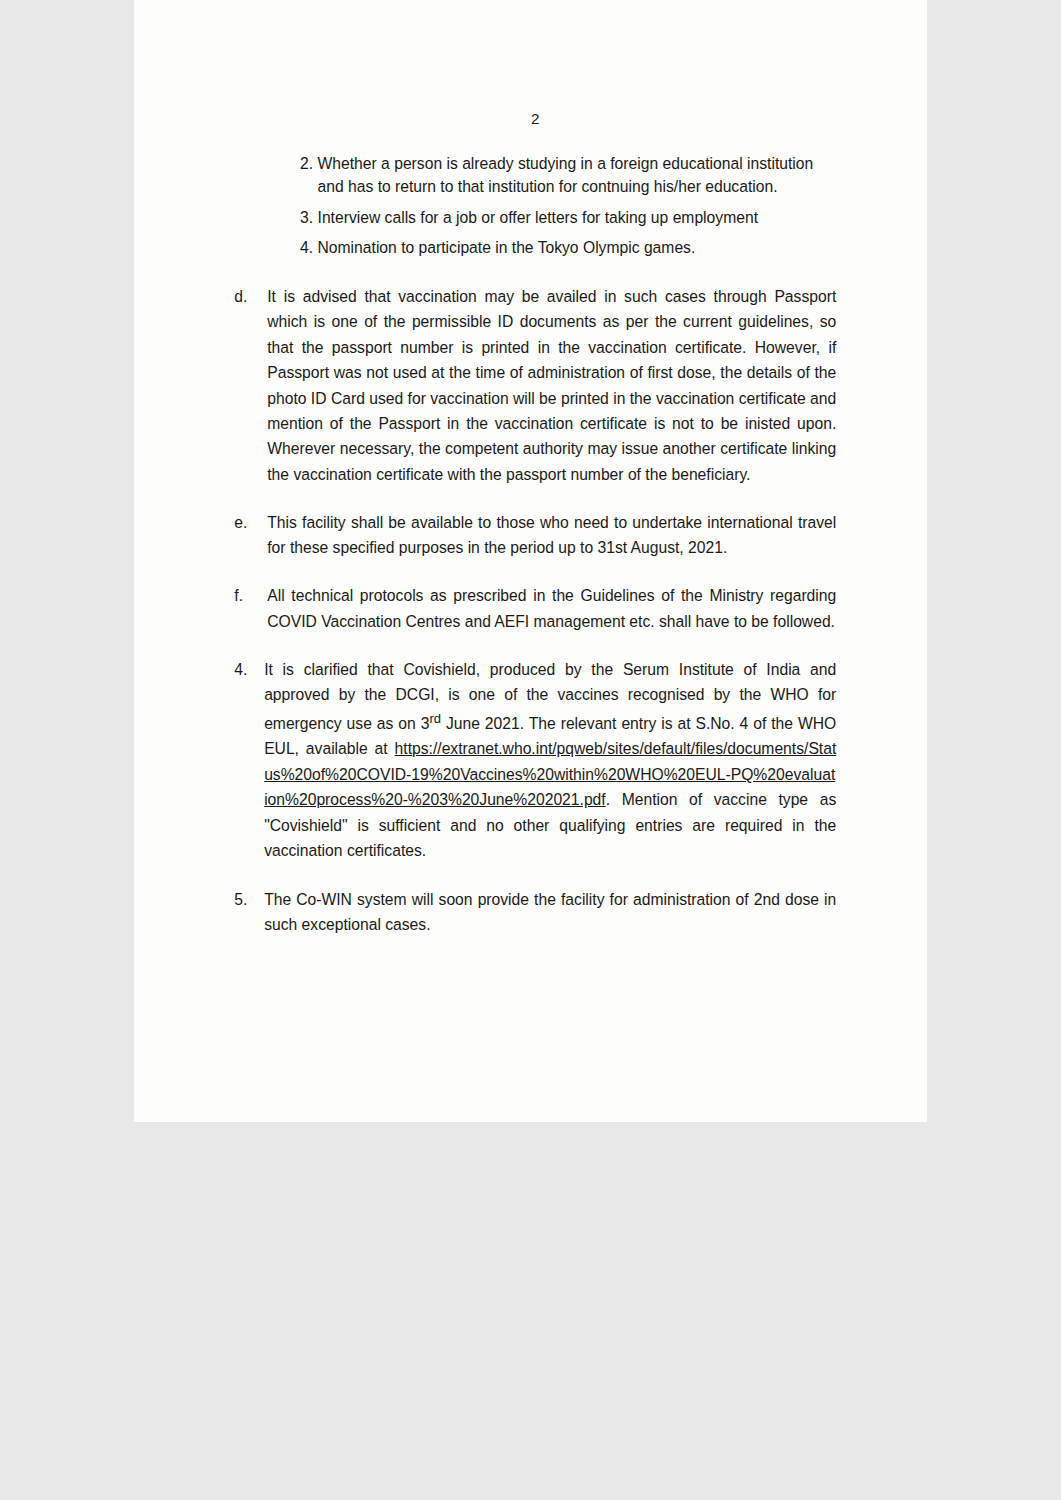2
Whether a person is already studying in a foreign educational institution and has to return to that institution for contnuing his/her education.
Interview calls for a job or offer letters for taking up employment
Nomination to participate in the Tokyo Olympic games.
d. It is advised that vaccination may be availed in such cases through Passport which is one of the permissible ID documents as per the current guidelines, so that the passport number is printed in the vaccination certificate. However, if Passport was not used at the time of administration of first dose, the details of the photo ID Card used for vaccination will be printed in the vaccination certificate and mention of the Passport in the vaccination certificate is not to be inisted upon. Wherever necessary, the competent authority may issue another certificate linking the vaccination certificate with the passport number of the beneficiary.
e. This facility shall be available to those who need to undertake international travel for these specified purposes in the period up to 31st August, 2021.
f. All technical protocols as prescribed in the Guidelines of the Ministry regarding COVID Vaccination Centres and AEFI management etc. shall have to be followed.
4.
It is clarified that Covishield, produced by the Serum Institute of India and approved by the DCGI, is one of the vaccines recognised by the WHO for emergency use as on 3rd June 2021. The relevant entry is at S.No. 4 of the WHO EUL, available at https://extranet.who.int/pqweb/sites/default/files/documents/Status%20of%20COVID-19%20Vaccines%20within%20WHO%20EUL-PQ%20evaluation%20process%20-%203%20June%202021.pdf. Mention of vaccine type as "Covishield" is sufficient and no other qualifying entries are required in the vaccination certificates.
5.
The Co-WIN system will soon provide the facility for administration of 2nd dose in such exceptional cases.